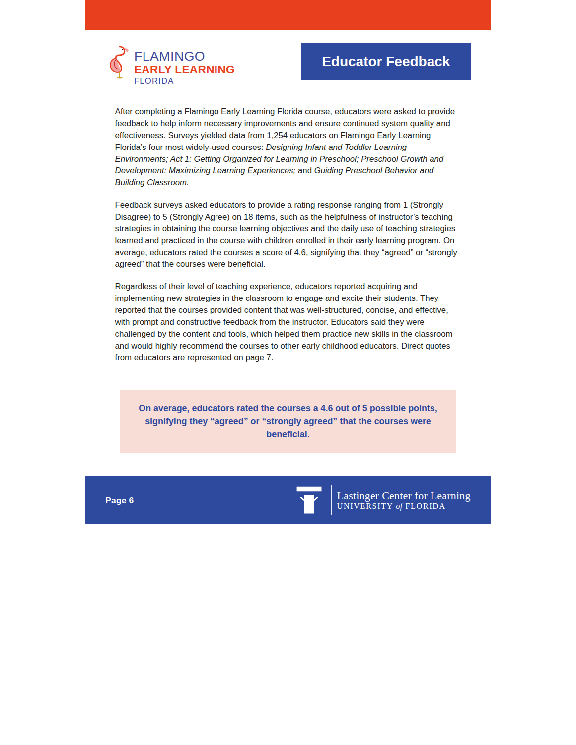FLAMINGO
EARLY LEARNING
FLORIDA
Educator Feedback
After completing a Flamingo Early Learning Florida course, educators were asked to provide feedback to help inform necessary improvements and ensure continued system quality and effectiveness. Surveys yielded data from 1,254 educators on Flamingo Early Learning Florida’s four most widely-used courses: Designing Infant and Toddler Learning Environments; Act 1: Getting Organized for Learning in Preschool; Preschool Growth and Development: Maximizing Learning Experiences; and Guiding Preschool Behavior and Building Classroom.
Feedback surveys asked educators to provide a rating response ranging from 1 (Strongly Disagree) to 5 (Strongly Agree) on 18 items, such as the helpfulness of instructor’s teaching strategies in obtaining the course learning objectives and the daily use of teaching strategies learned and practiced in the course with children enrolled in their early learning program. On average, educators rated the courses a score of 4.6, signifying that they “agreed” or “strongly agreed” that the courses were beneficial.
Regardless of their level of teaching experience, educators reported acquiring and implementing new strategies in the classroom to engage and excite their students. They reported that the courses provided content that was well-structured, concise, and effective, with prompt and constructive feedback from the instructor. Educators said they were challenged by the content and tools, which helped them practice new skills in the classroom and would highly recommend the courses to other early childhood educators. Direct quotes from educators are represented on page 7.
On average, educators rated the courses a 4.6 out of 5 possible points,
signifying they “agreed” or “strongly agreed” that the courses were beneficial.
Page 6
Lastinger Center for Learning
UNIVERSITY of FLORIDA